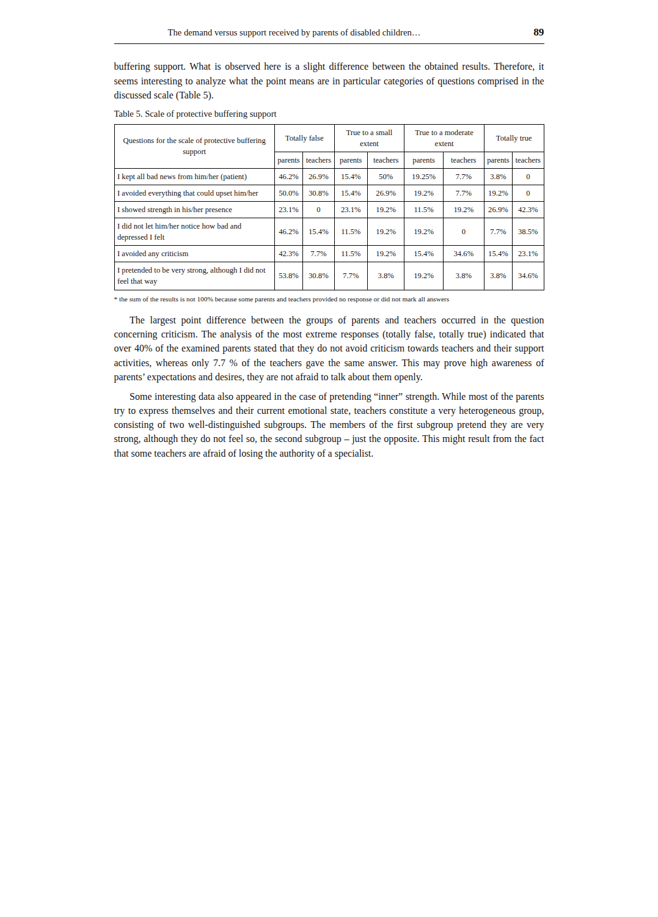The demand versus support received by parents of disabled children…
89
buffering support. What is observed here is a slight difference between the obtained results. Therefore, it seems interesting to analyze what the point means are in particular categories of questions comprised in the discussed scale (Table 5).
Table 5. Scale of protective buffering support
| Questions for the scale of protective buffering support | Totally false | True to a small extent | True to a moderate extent | Totally true |
| --- | --- | --- | --- | --- |
| parents | teachers | parents | teachers | parents | teachers | parents | teachers |
| I kept all bad news from him/her (patient) | 46.2% | 26.9% | 15.4% | 50% | 19.25% | 7.7% | 3.8% | 0 |
| I avoided everything that could upset him/her | 50.0% | 30.8% | 15.4% | 26.9% | 19.2% | 7.7% | 19.2% | 0 |
| I showed strength in his/her presence | 23.1% | 0 | 23.1% | 19.2% | 11.5% | 19.2% | 26.9% | 42.3% |
| I did not let him/her notice how bad and depressed I felt | 46.2% | 15.4% | 11.5% | 19.2% | 19.2% | 0 | 7.7% | 38.5% |
| I avoided any criticism | 42.3% | 7.7% | 11.5% | 19.2% | 15.4% | 34.6% | 15.4% | 23.1% |
| I pretended to be very strong, although I did not feel that way | 53.8% | 30.8% | 7.7% | 3.8% | 19.2% | 3.8% | 3.8% | 34.6% |
* the sum of the results is not 100% because some parents and teachers provided no response or did not mark all answers
The largest point difference between the groups of parents and teachers occurred in the question concerning criticism. The analysis of the most extreme responses (totally false, totally true) indicated that over 40% of the examined parents stated that they do not avoid criticism towards teachers and their support activities, whereas only 7.7 % of the teachers gave the same answer. This may prove high awareness of parents’ expectations and desires, they are not afraid to talk about them openly.
Some interesting data also appeared in the case of pretending “inner” strength. While most of the parents try to express themselves and their current emotional state, teachers constitute a very heterogeneous group, consisting of two well-distinguished subgroups. The members of the first subgroup pretend they are very strong, although they do not feel so, the second subgroup – just the opposite. This might result from the fact that some teachers are afraid of losing the authority of a specialist.